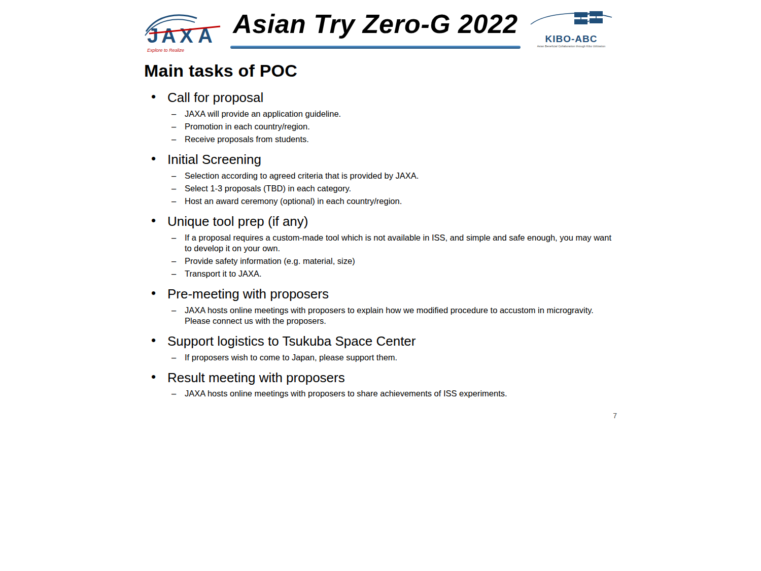J A X A Explore to Realize
Asian Try Zero-G 2022
KIBO-ABC
Asian Beneficial Collaboration through Kibo Utilization
Main tasks of POC
Call for proposal
JAXA will provide an application guideline.
Promotion in each country/region.
Receive proposals from students.
Initial Screening
Selection according to agreed criteria that is provided by JAXA.
Select 1-3 proposals (TBD) in each category.
Host an award ceremony (optional) in each country/region.
Unique tool prep (if any)
If a proposal requires a custom-made tool which is not available in ISS, and simple and safe enough, you may want to develop it on your own.
Provide safety information (e.g. material, size)
Transport it to JAXA.
Pre-meeting with proposers
JAXA hosts online meetings with proposers to explain how we modified procedure to accustom in microgravity. Please connect us with the proposers.
Support logistics to Tsukuba Space Center
If proposers wish to come to Japan, please support them.
Result meeting with proposers
JAXA hosts online meetings with proposers to share achievements of ISS experiments.
7